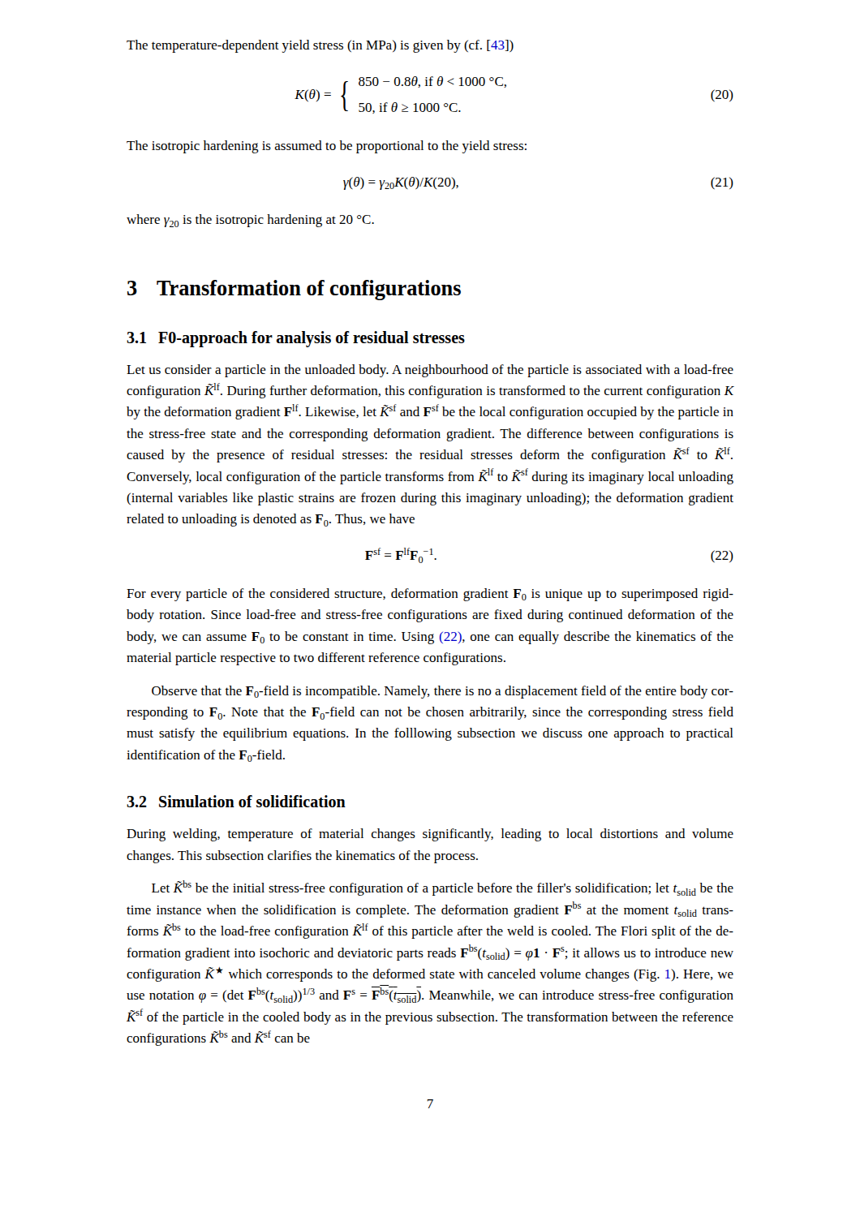The temperature-dependent yield stress (in MPa) is given by (cf. [43])
K(θ) = { 850 − 0.8θ, if θ < 1000 °C, 50, if θ ≥ 1000 °C.
(20)
The isotropic hardening is assumed to be proportional to the yield stress:
γ(θ) = γ20K(θ)/K(20),
(21)
where γ20 is the isotropic hardening at 20 °C.
3 Transformation of configurations
3.1 F0-approach for analysis of residual stresses
Let us consider a particle in the unloaded body. A neighbourhood of the particle is associated with a load-free configuration K̃lf. During further deformation, this configuration is transformed to the current configuration K by the deformation gradient Flf. Likewise, let K̃sf and Fsf be the local configuration occupied by the particle in the stress-free state and the corresponding deformation gradient. The difference between configurations is caused by the presence of residual stresses: the residual stresses deform the configuration K̃sf to K̃lf. Conversely, local configuration of the particle transforms from K̃lf to K̃sf during its imaginary local unloading (internal variables like plastic strains are frozen during this imaginary unloading); the deformation gradient related to unloading is denoted as F0. Thus, we have
Fsf = FlfF0−1.
(22)
For every particle of the considered structure, deformation gradient F0 is unique up to superimposed rigid-body rotation. Since load-free and stress-free configurations are fixed during continued deformation of the body, we can assume F0 to be constant in time. Using (22), one can equally describe the kinematics of the material particle respective to two different reference configurations.
Observe that the F0-field is incompatible. Namely, there is no a displacement field of the entire body corresponding to F0. Note that the F0-field can not be chosen arbitrarily, since the corresponding stress field must satisfy the equilibrium equations. In the folllowing subsection we discuss one approach to practical identification of the F0-field.
3.2 Simulation of solidification
During welding, temperature of material changes significantly, leading to local distortions and volume changes. This subsection clarifies the kinematics of the process.
Let K̃bs be the initial stress-free configuration of a particle before the filler's solidification; let tsolid be the time instance when the solidification is complete. The deformation gradient Fbs at the moment tsolid transforms K̃bs to the load-free configuration K̃lf of this particle after the weld is cooled. The Flori split of the deformation gradient into isochoric and deviatoric parts reads Fbs(tsolid) = φ 1 · Fs; it allows us to introduce new configuration K̃★ which corresponds to the deformed state with canceled volume changes (Fig. 1). Here, we use notation φ = (det Fbs(tsolid))1/3 and Fs = Fbs(tsolid). Meanwhile, we can introduce stress-free configuration K̃sf of the particle in the cooled body as in the previous subsection. The transformation between the reference configurations K̃bs and K̃sf can be
7